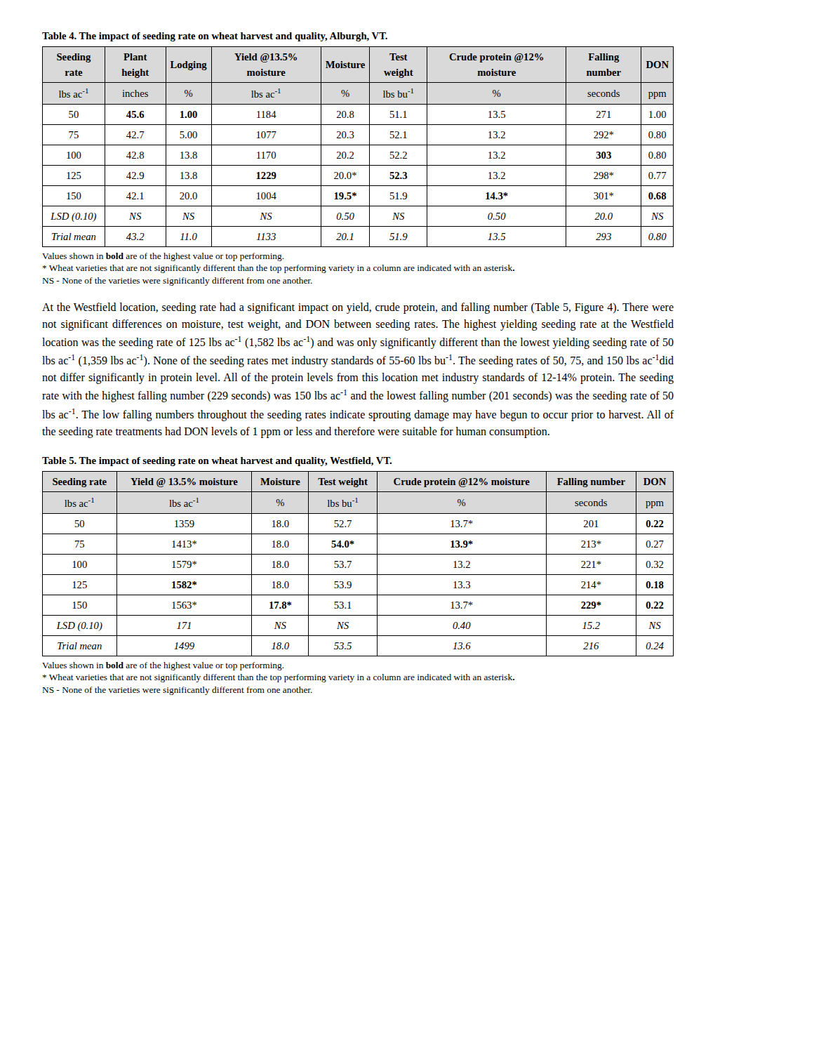Table 4. The impact of seeding rate on wheat harvest and quality, Alburgh, VT.
| Seeding rate | Plant height | Lodging | Yield @13.5% moisture | Moisture | Test weight | Crude protein @12% moisture | Falling number | DON |
| --- | --- | --- | --- | --- | --- | --- | --- | --- |
| lbs ac -1 | inches | % | lbs ac -1 | % | lbs bu -1 | % | seconds | ppm |
| 50 | 45.6 | 1.00 | 1184 | 20.8 | 51.1 | 13.5 | 271 | 1.00 |
| 75 | 42.7 | 5.00 | 1077 | 20.3 | 52.1 | 13.2 | 292* | 0.80 |
| 100 | 42.8 | 13.8 | 1170 | 20.2 | 52.2 | 13.2 | 303 | 0.80 |
| 125 | 42.9 | 13.8 | 1229 | 20.0* | 52.3 | 13.2 | 298* | 0.77 |
| 150 | 42.1 | 20.0 | 1004 | 19.5* | 51.9 | 14.3* | 301* | 0.68 |
| LSD (0.10) | NS | NS | NS | 0.50 | NS | 0.50 | 20.0 | NS |
| Trial mean | 43.2 | 11.0 | 1133 | 20.1 | 51.9 | 13.5 | 293 | 0.80 |
Values shown in bold are of the highest value or top performing.
* Wheat varieties that are not significantly different than the top performing variety in a column are indicated with an asterisk.
NS - None of the varieties were significantly different from one another.
At the Westfield location, seeding rate had a significant impact on yield, crude protein, and falling number (Table 5, Figure 4). There were not significant differences on moisture, test weight, and DON between seeding rates. The highest yielding seeding rate at the Westfield location was the seeding rate of 125 lbs ac-1 (1,582 lbs ac-1) and was only significantly different than the lowest yielding seeding rate of 50 lbs ac-1 (1,359 lbs ac-1). None of the seeding rates met industry standards of 55-60 lbs bu-1. The seeding rates of 50, 75, and 150 lbs ac-1did not differ significantly in protein level. All of the protein levels from this location met industry standards of 12-14% protein. The seeding rate with the highest falling number (229 seconds) was 150 lbs ac-1 and the lowest falling number (201 seconds) was the seeding rate of 50 lbs ac-1. The low falling numbers throughout the seeding rates indicate sprouting damage may have begun to occur prior to harvest. All of the seeding rate treatments had DON levels of 1 ppm or less and therefore were suitable for human consumption.
Table 5. The impact of seeding rate on wheat harvest and quality, Westfield, VT.
| Seeding rate | Yield @ 13.5% moisture | Moisture | Test weight | Crude protein @12% moisture | Falling number | DON |
| --- | --- | --- | --- | --- | --- | --- |
| lbs ac -1 | lbs ac -1 | % | lbs bu -1 | % | seconds | ppm |
| 50 | 1359 | 18.0 | 52.7 | 13.7* | 201 | 0.22 |
| 75 | 1413* | 18.0 | 54.0* | 13.9* | 213* | 0.27 |
| 100 | 1579* | 18.0 | 53.7 | 13.2 | 221* | 0.32 |
| 125 | 1582* | 18.0 | 53.9 | 13.3 | 214* | 0.18 |
| 150 | 1563* | 17.8* | 53.1 | 13.7* | 229* | 0.22 |
| LSD (0.10) | 171 | NS | NS | 0.40 | 15.2 | NS |
| Trial mean | 1499 | 18.0 | 53.5 | 13.6 | 216 | 0.24 |
Values shown in bold are of the highest value or top performing.
* Wheat varieties that are not significantly different than the top performing variety in a column are indicated with an asterisk.
NS - None of the varieties were significantly different from one another.